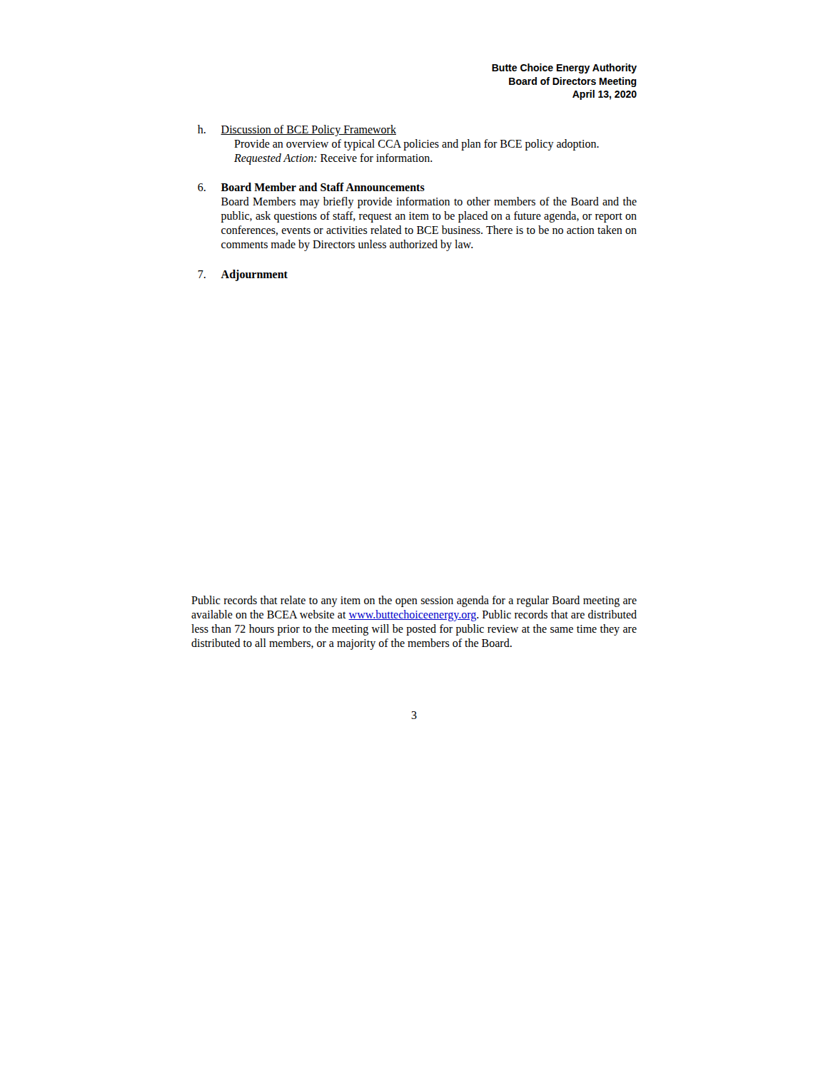Butte Choice Energy Authority
Board of Directors Meeting
April 13, 2020
h. Discussion of BCE Policy Framework
Provide an overview of typical CCA policies and plan for BCE policy adoption.
Requested Action: Receive for information.
6. Board Member and Staff Announcements
Board Members may briefly provide information to other members of the Board and the public, ask questions of staff, request an item to be placed on a future agenda, or report on conferences, events or activities related to BCE business. There is to be no action taken on comments made by Directors unless authorized by law.
7. Adjournment
Public records that relate to any item on the open session agenda for a regular Board meeting are available on the BCEA website at www.buttechoiceenergy.org. Public records that are distributed less than 72 hours prior to the meeting will be posted for public review at the same time they are distributed to all members, or a majority of the members of the Board.
3